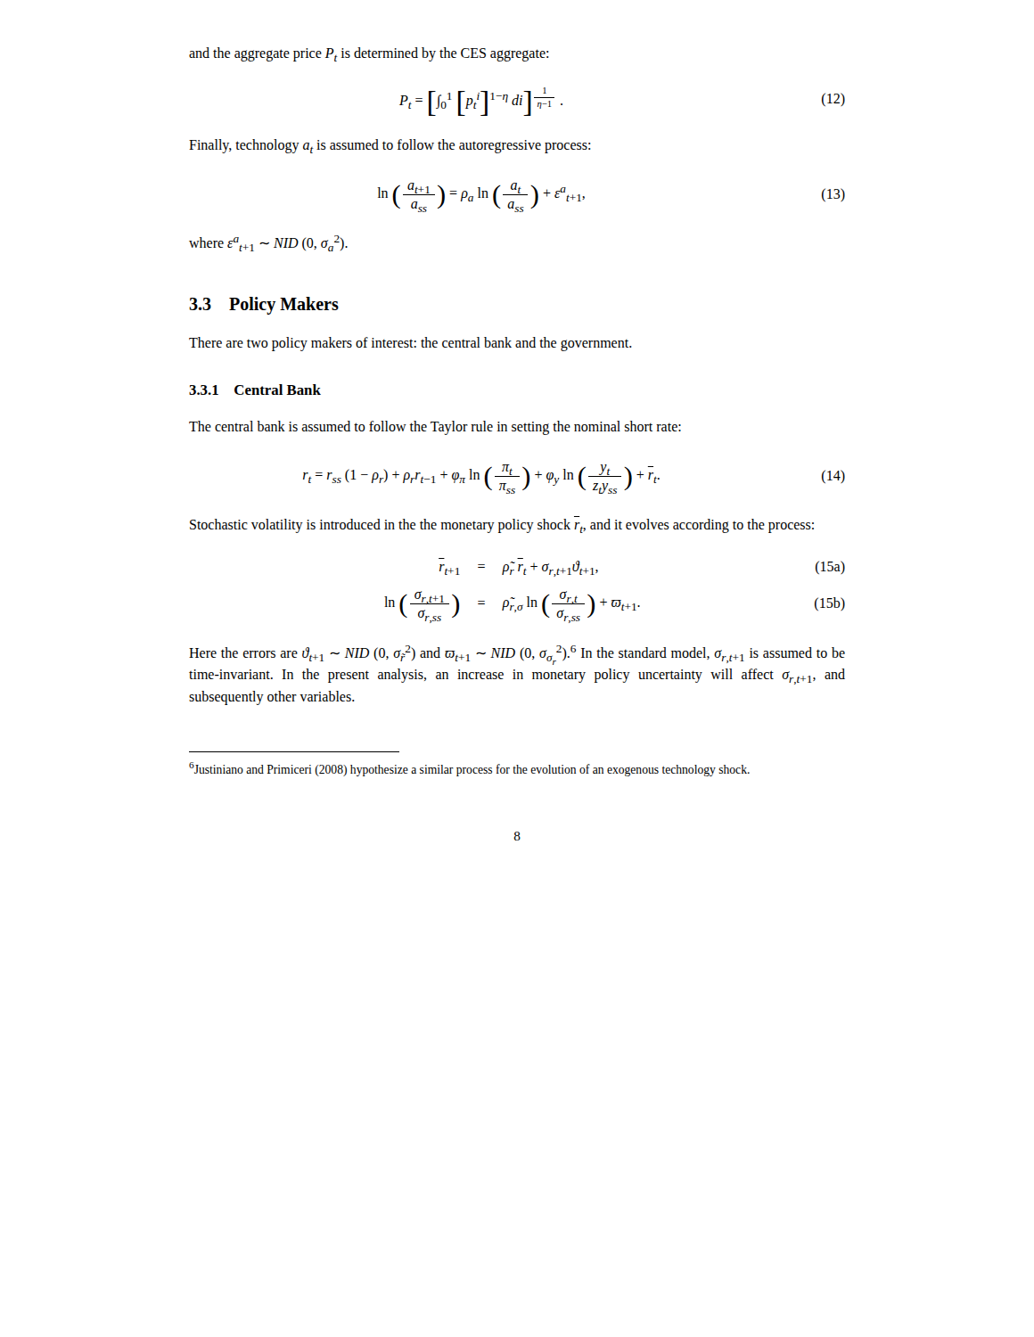and the aggregate price Pt is determined by the CES aggregate:
Pt = [∫01 [pti]1−η di]1 η−1 .
(12)
Finally, technology at is assumed to follow the autoregressive process:
ln (at+1 ass) = ρa ln (at ass) + εat+1,
(13)
where εat+1 ∼ NID (0, σa2).
3.3 Policy Makers
There are two policy makers of interest: the central bank and the government.
3.3.1 Central Bank
The central bank is assumed to follow the Taylor rule in setting the nominal short rate:
rt = rss (1 − ρr) + ρrrt−1 + φπ ln (πt πss) + φy ln (yt ztyss) + rt.
(14)
Stochastic volatility is introduced in the the monetary policy shock rt, and it evolves according to the process:
rt+1
=
ρ̃r rt + σr,t+1ϑt+1,
(15a)
ln (σr,t+1 σr,ss)
=
ρ̃r,σ ln (σr,t σr,ss) + ϖt+1.
(15b)
Here the errors are ϑt+1 ∼ NID (0, σr̃2) and ϖt+1 ∼ NID (0, σσr2).6 In the standard model, σr,t+1 is assumed to be time-invariant. In the present analysis, an increase in monetary policy uncertainty will affect σr,t+1, and subsequently other variables.
6Justiniano and Primiceri (2008) hypothesize a similar process for the evolution of an exogenous technology shock.
8